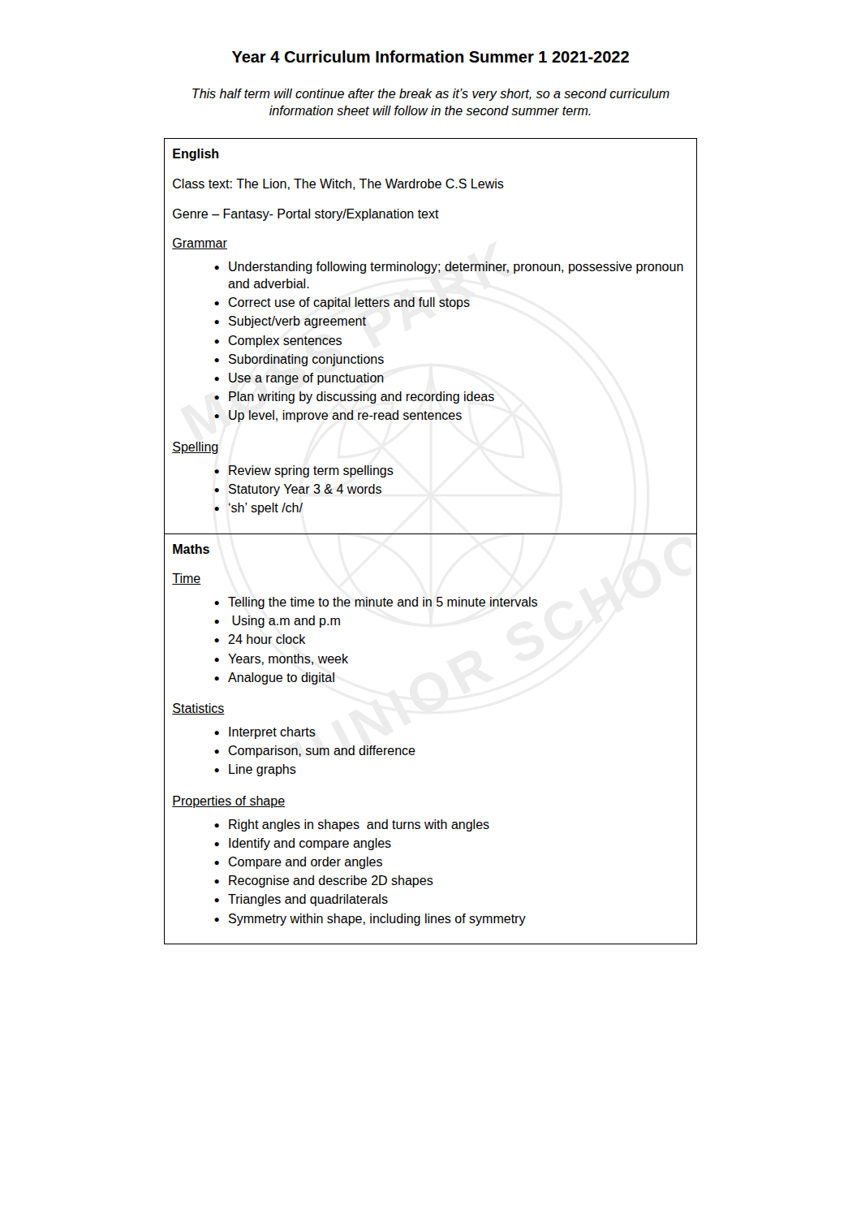MOSS PARK JUNIOR SCHOOL
Year 4 Curriculum Information Summer 1 2021-2022
This half term will continue after the break as it’s very short, so a second curriculum information sheet will follow in the second summer term.
| English Class text: The Lion, The Witch, The Wardrobe C.S Lewis Genre – Fantasy- Portal story/Explanation text Grammar Understanding following terminology; determiner, pronoun, possessive pronoun and adverbial. Correct use of capital letters and full stops Subject/verb agreement Complex sentences Subordinating conjunctions Use a range of punctuation Plan writing by discussing and recording ideas Up level, improve and re-read sentences Spelling Review spring term spellings Statutory Year 3 & 4 words ‘sh’ spelt /ch/ |
| Maths Time Telling the time to the minute and in 5 minute intervals Using a.m and p.m 24 hour clock Years, months, week Analogue to digital Statistics Interpret charts Comparison, sum and difference Line graphs Properties of shape Right angles in shapes and turns with angles Identify and compare angles Compare and order angles Recognise and describe 2D shapes Triangles and quadrilaterals Symmetry within shape, including lines of symmetry |